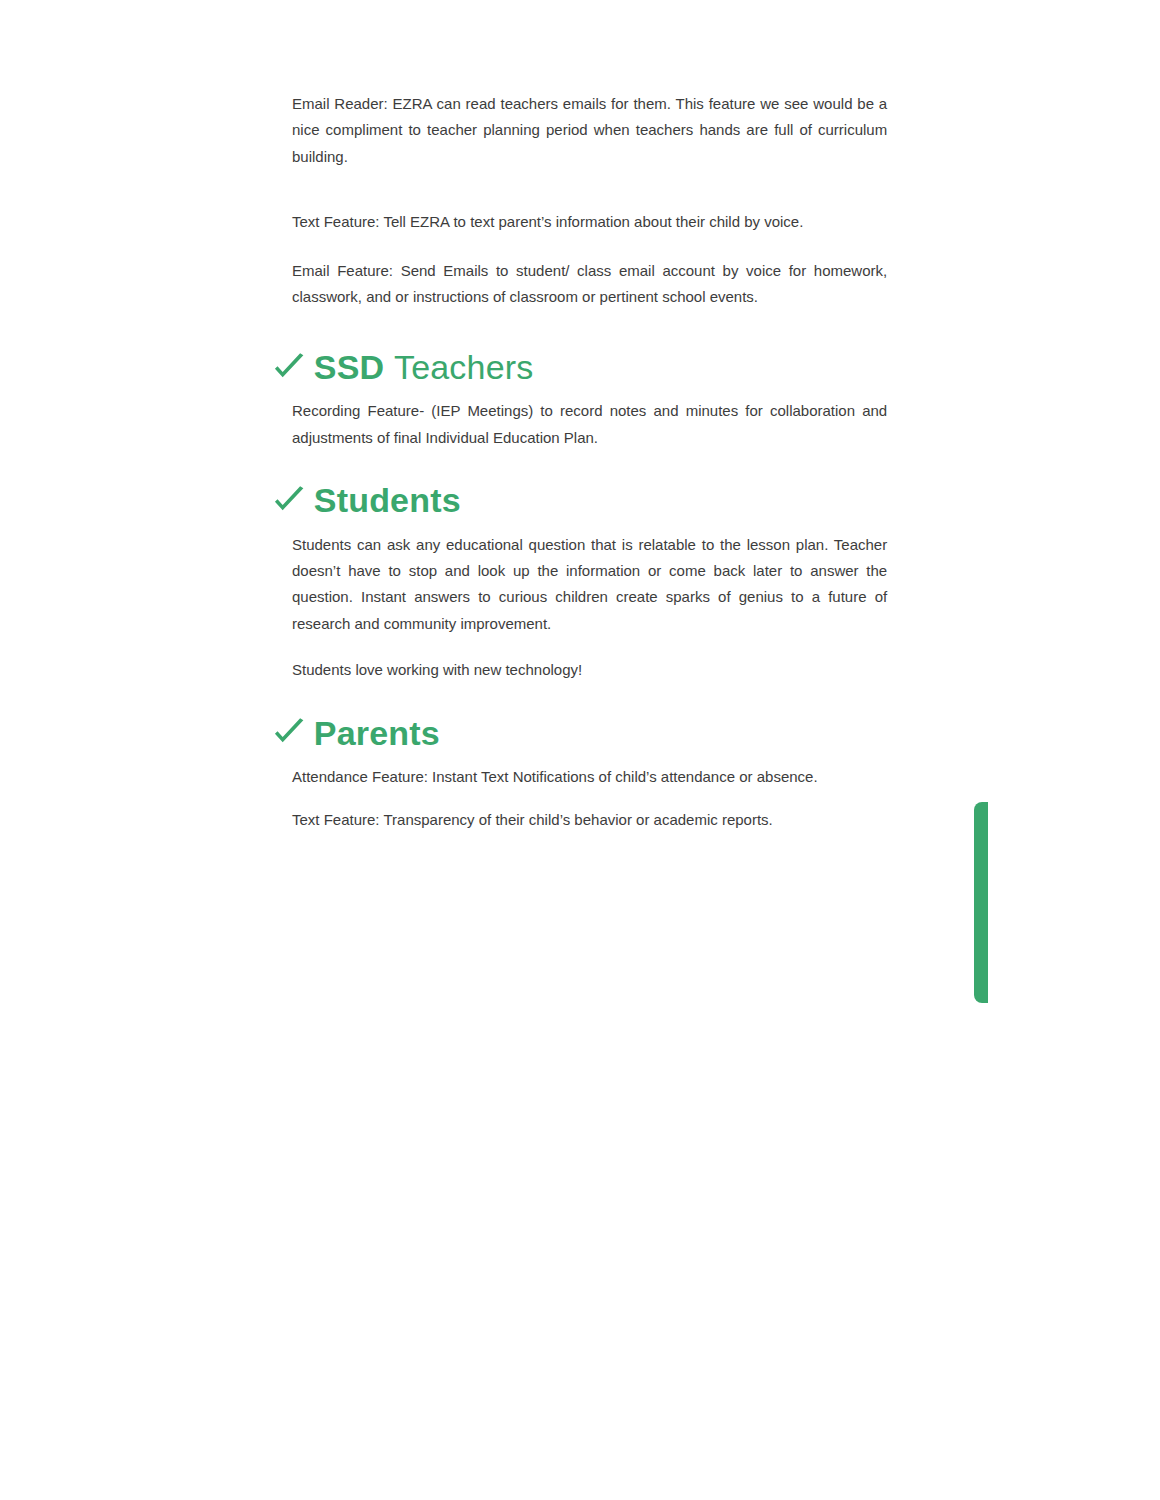Email Reader: EZRA can read teachers emails for them. This feature we see would be a nice compliment to teacher planning period when teachers hands are full of curriculum building.
Text Feature: Tell EZRA to text parent’s information about their child by voice.
Email Feature: Send Emails to student/ class email account by voice for homework, classwork, and or instructions of classroom or pertinent school events.
SSD Teachers
Recording Feature- (IEP Meetings) to record notes and minutes for collaboration and adjustments of final Individual Education Plan.
Students
Students can ask any educational question that is relatable to the lesson plan. Teacher doesn’t have to stop and look up the information or come back later to answer the question. Instant answers to curious children create sparks of genius to a future of research and community improvement.
Students love working with new technology!
Parents
Attendance Feature: Instant Text Notifications of child’s attendance or absence.
Text Feature: Transparency of their child’s behavior or academic reports.